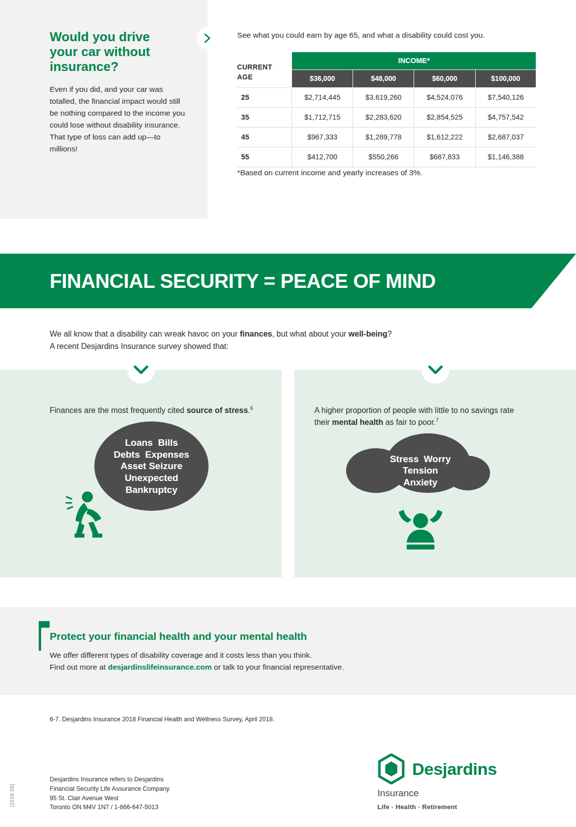Would you drive
your car without
insurance?
Even if you did, and your car was totalled, the financial impact would still be nothing compared to the income you could lose without disability insurance. That type of loss can add up—to millions!
See what you could earn by age 65, and what a disability could cost you.
| CURRENT AGE | INCOME* |
| --- | --- |
| $36,000 | $48,000 | $60,000 | $100,000 |
| 25 | $2,714,445 | $3,619,260 | $4,524,076 | $7,540,126 |
| 35 | $1,712,715 | $2,283,620 | $2,854,525 | $4,757,542 |
| 45 | $967,333 | $1,289,778 | $1,612,222 | $2,687,037 |
| 55 | $412,700 | $550,266 | $687,833 | $1,146,388 |
*Based on current income and yearly increases of 3%.
FINANCIAL SECURITY = PEACE OF MIND
We all know that a disability can wreak havoc on your finances, but what about your well-being?
A recent Desjardins Insurance survey showed that:
Finances are the most frequently cited source of stress.6
Loans Bills Debts Expenses Asset Seizure Unexpected Bankruptcy
A higher proportion of people with little to no savings rate their mental health as fair to poor.7
Stress Worry
Tension
Anxiety
Protect your financial health and your mental health
We offer different types of disability coverage and it costs less than you think.
Find out more at desjardinslifeinsurance.com or talk to your financial representative.
6-7. Desjardins Insurance 2018 Financial Health and Wellness Survey, April 2018.
Desjardins Insurance refers to Desjardins
Financial Security Life Assurance Company.
95 St. Clair Avenue West
Toronto ON M4V 1N7 / 1-866-647-5013
Desjardins
Insurance
Life · Health · Retirement
[2018-08]